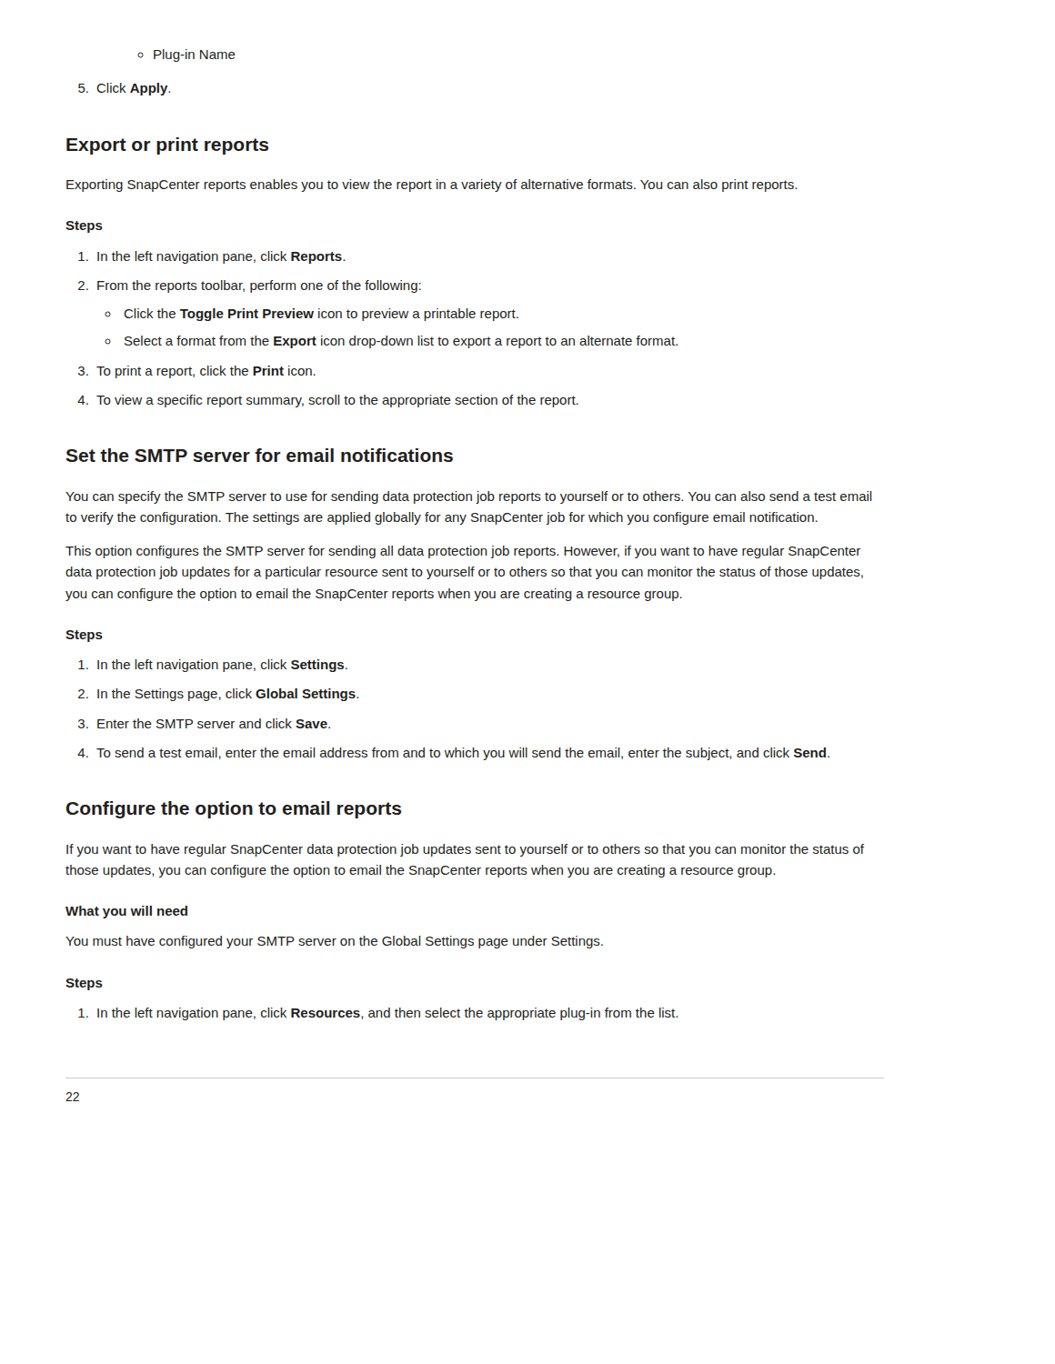Plug-in Name
Click Apply.
Export or print reports
Exporting SnapCenter reports enables you to view the report in a variety of alternative formats. You can also print reports.
Steps
In the left navigation pane, click Reports.
From the reports toolbar, perform one of the following:
Click the Toggle Print Preview icon to preview a printable report.
Select a format from the Export icon drop-down list to export a report to an alternate format.
To print a report, click the Print icon.
To view a specific report summary, scroll to the appropriate section of the report.
Set the SMTP server for email notifications
You can specify the SMTP server to use for sending data protection job reports to yourself or to others. You can also send a test email to verify the configuration. The settings are applied globally for any SnapCenter job for which you configure email notification.
This option configures the SMTP server for sending all data protection job reports. However, if you want to have regular SnapCenter data protection job updates for a particular resource sent to yourself or to others so that you can monitor the status of those updates, you can configure the option to email the SnapCenter reports when you are creating a resource group.
Steps
In the left navigation pane, click Settings.
In the Settings page, click Global Settings.
Enter the SMTP server and click Save.
To send a test email, enter the email address from and to which you will send the email, enter the subject, and click Send.
Configure the option to email reports
If you want to have regular SnapCenter data protection job updates sent to yourself or to others so that you can monitor the status of those updates, you can configure the option to email the SnapCenter reports when you are creating a resource group.
What you will need
You must have configured your SMTP server on the Global Settings page under Settings.
Steps
In the left navigation pane, click Resources, and then select the appropriate plug-in from the list.
22